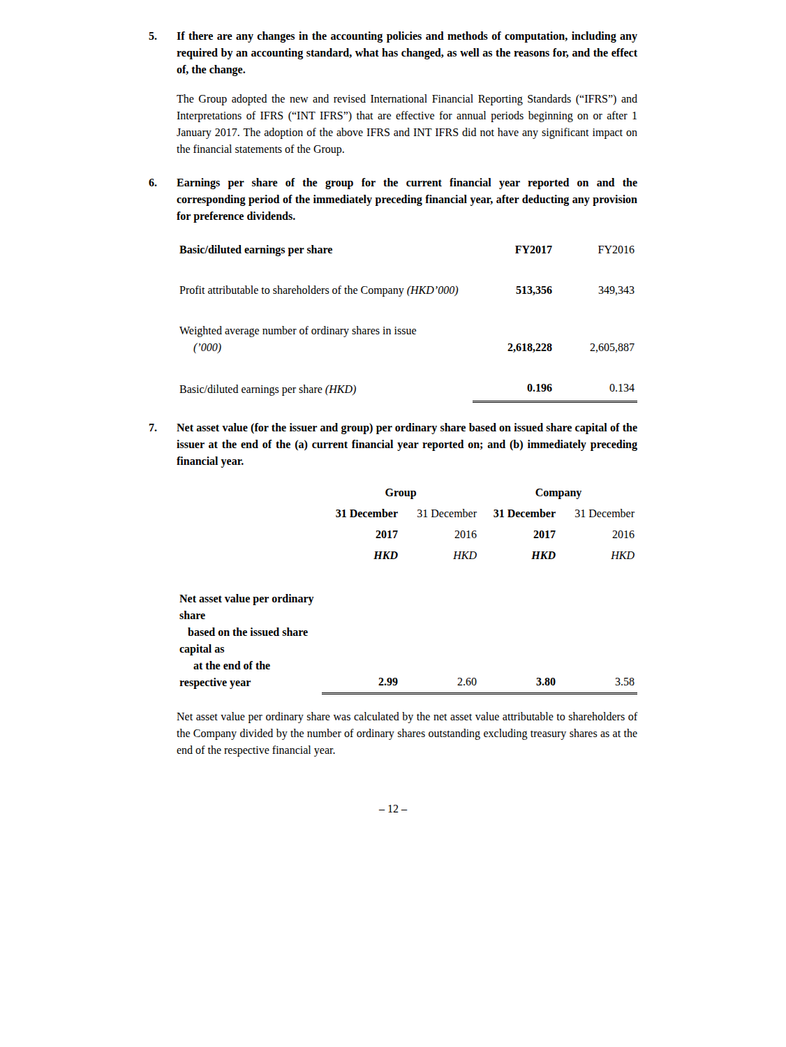5.
If there are any changes in the accounting policies and methods of computation, including any required by an accounting standard, what has changed, as well as the reasons for, and the effect of, the change.
The Group adopted the new and revised International Financial Reporting Standards (“IFRS”) and Interpretations of IFRS (“INT IFRS”) that are effective for annual periods beginning on or after 1 January 2017. The adoption of the above IFRS and INT IFRS did not have any significant impact on the financial statements of the Group.
6.
Earnings per share of the group for the current financial year reported on and the corresponding period of the immediately preceding financial year, after deducting any provision for preference dividends.
| Basic/diluted earnings per share | FY2017 | FY2016 |
| Profit attributable to shareholders of the Company (HKD’000) | 513,356 | 349,343 |
| Weighted average number of ordinary shares in issue (’000) | 2,618,228 | 2,605,887 |
| Basic/diluted earnings per share (HKD) | 0.196 | 0.134 |
7.
Net asset value (for the issuer and group) per ordinary share based on issued share capital of the issuer at the end of the (a) current financial year reported on; and (b) immediately preceding financial year.
| | Group | Company |
| | 31 December | 31 December | 31 December | 31 December |
| | 2017 | 2016 | 2017 | 2016 |
| | HKD | HKD | HKD | HKD |
| Net asset value per ordinary share based on the issued share capital as at the end of the respective year | 2.99 | 2.60 | 3.80 | 3.58 |
Net asset value per ordinary share was calculated by the net asset value attributable to shareholders of the Company divided by the number of ordinary shares outstanding excluding treasury shares as at the end of the respective financial year.
– 12 –